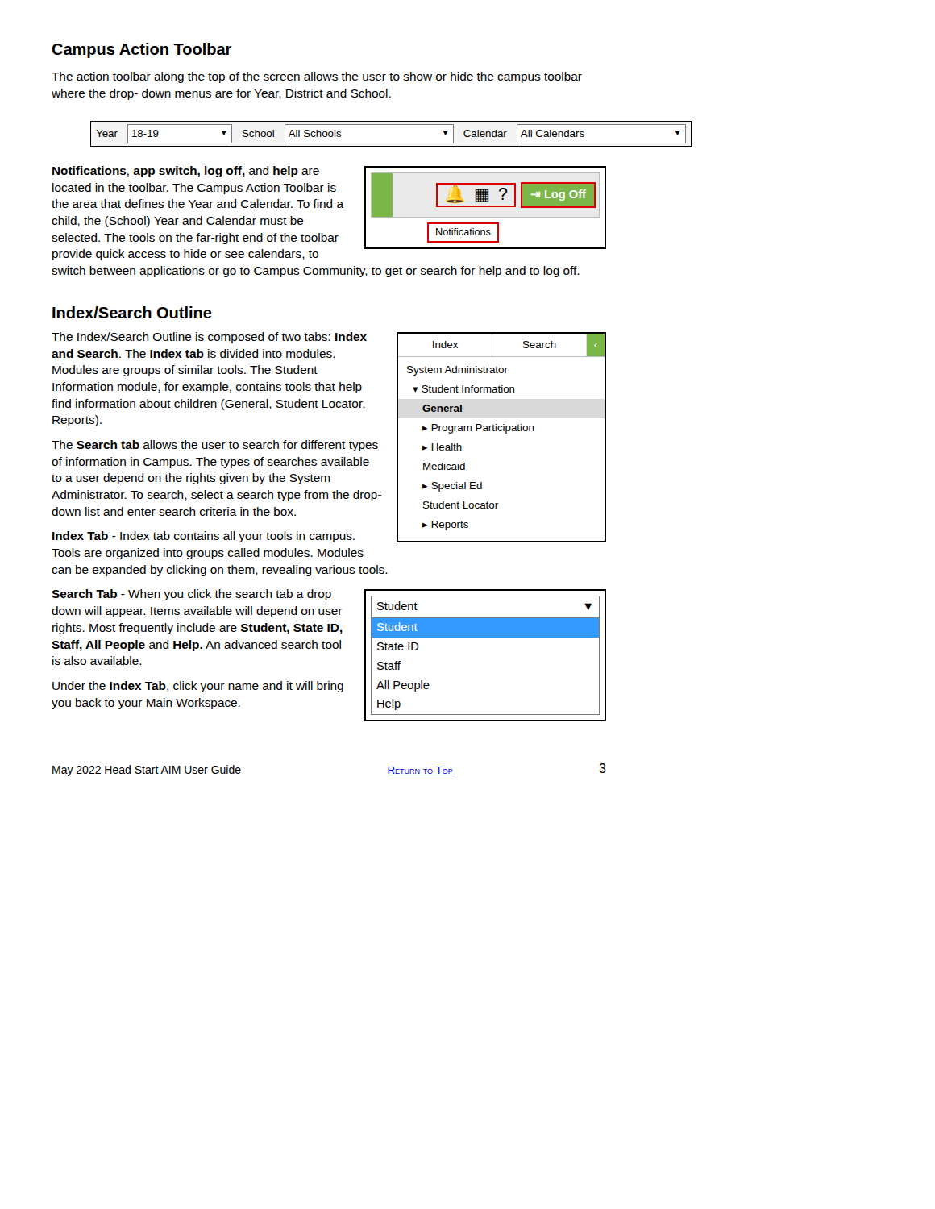Campus Action Toolbar
The action toolbar along the top of the screen allows the user to show or hide the campus toolbar where the drop- down menus are for Year, District and School.
| Year | 18-19 ▼ | School | All Schools ▼ | Calendar | All Calendars ▼ |
🔔 ▦ ?
⇥ Log Off
Notifications
Notifications, app switch, log off, and help are located in the toolbar. The Campus Action Toolbar is the area that defines the Year and Calendar. To find a child, the (School) Year and Calendar must be selected. The tools on the far-right end of the toolbar provide quick access to hide or see calendars, to switch between applications or go to Campus Community, to get or search for help and to log off.
Index/Search Outline
Index
Search
‹
System Administrator
▾ Student Information
General
▸ Program Participation
▸ Health
Medicaid
▸ Special Ed
Student Locator
▸ Reports
The Index/Search Outline is composed of two tabs: Index and Search. The Index tab is divided into modules. Modules are groups of similar tools. The Student Information module, for example, contains tools that help find information about children (General, Student Locator, Reports).
The Search tab allows the user to search for different types of information in Campus. The types of searches available to a user depend on the rights given by the System Administrator. To search, select a search type from the drop-down list and enter search criteria in the box.
Index Tab - Index tab contains all your tools in campus. Tools are organized into groups called modules. Modules can be expanded by clicking on them, revealing various tools.
Student▼
Student
State ID
Staff
All People
Help
Search Tab - When you click the search tab a drop down will appear. Items available will depend on user rights. Most frequently include are Student, State ID, Staff, All People and Help. An advanced search tool is also available.
Under the Index Tab, click your name and it will bring you back to your Main Workspace.
May 2022 Head Start AIM User Guide
Return to Top
3